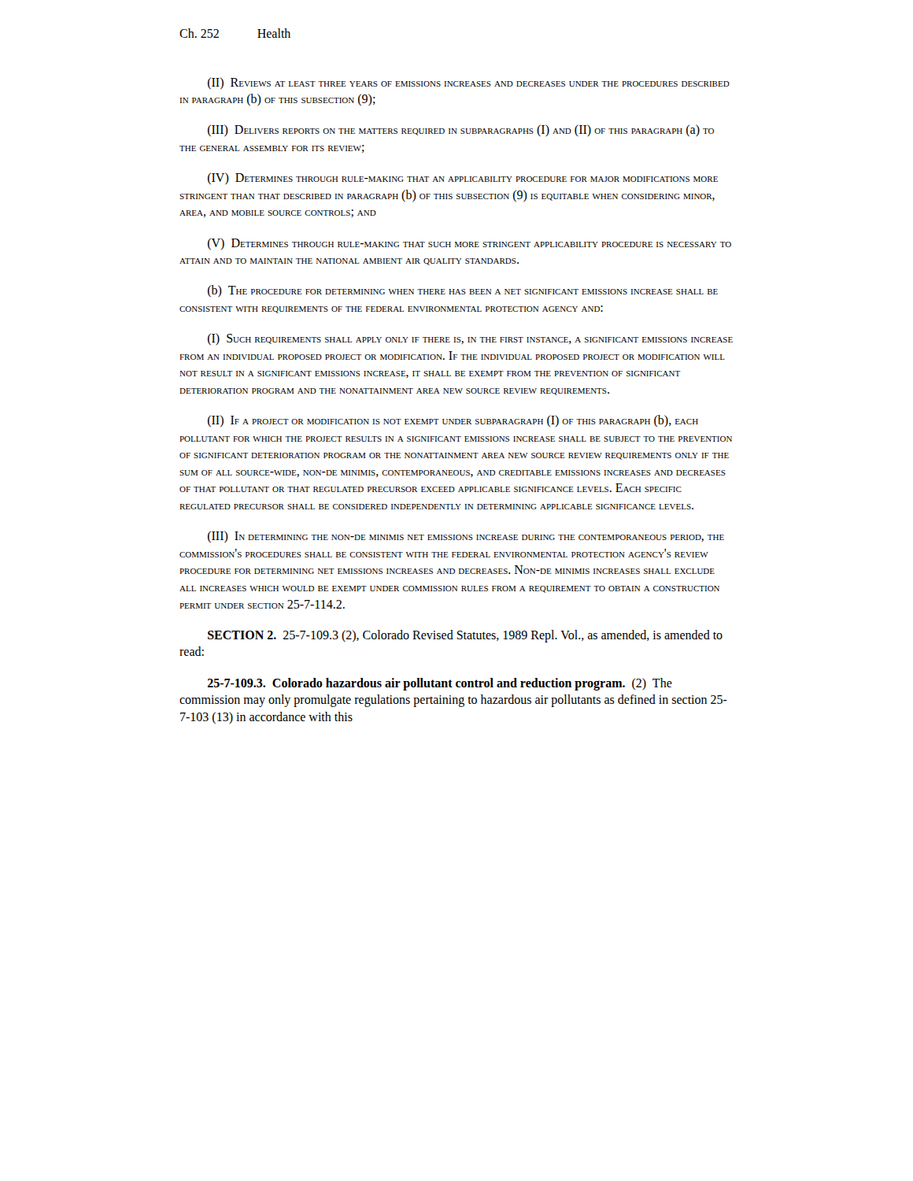Ch. 252 Health
(II) Reviews at least three years of emissions increases and decreases under the procedures described in paragraph (b) of this subsection (9);
(III) Delivers reports on the matters required in subparagraphs (I) and (II) of this paragraph (a) to the general assembly for its review;
(IV) Determines through rule-making that an applicability procedure for major modifications more stringent than that described in paragraph (b) of this subsection (9) is equitable when considering minor, area, and mobile source controls; and
(V) Determines through rule-making that such more stringent applicability procedure is necessary to attain and to maintain the national ambient air quality standards.
(b) The procedure for determining when there has been a net significant emissions increase shall be consistent with requirements of the federal environmental protection agency and:
(I) Such requirements shall apply only if there is, in the first instance, a significant emissions increase from an individual proposed project or modification. If the individual proposed project or modification will not result in a significant emissions increase, it shall be exempt from the prevention of significant deterioration program and the nonattainment area new source review requirements.
(II) If a project or modification is not exempt under subparagraph (I) of this paragraph (b), each pollutant for which the project results in a significant emissions increase shall be subject to the prevention of significant deterioration program or the nonattainment area new source review requirements only if the sum of all source-wide, non-de minimis, contemporaneous, and creditable emissions increases and decreases of that pollutant or that regulated precursor exceed applicable significance levels. Each specific regulated precursor shall be considered independently in determining applicable significance levels.
(III) In determining the non-de minimis net emissions increase during the contemporaneous period, the commission's procedures shall be consistent with the federal environmental protection agency's review procedure for determining net emissions increases and decreases. Non-de minimis increases shall exclude all increases which would be exempt under commission rules from a requirement to obtain a construction permit under section 25-7-114.2.
SECTION 2. 25-7-109.3 (2), Colorado Revised Statutes, 1989 Repl. Vol., as amended, is amended to read:
25-7-109.3. Colorado hazardous air pollutant control and reduction program. (2) The commission may only promulgate regulations pertaining to hazardous air pollutants as defined in section 25-7-103 (13) in accordance with this